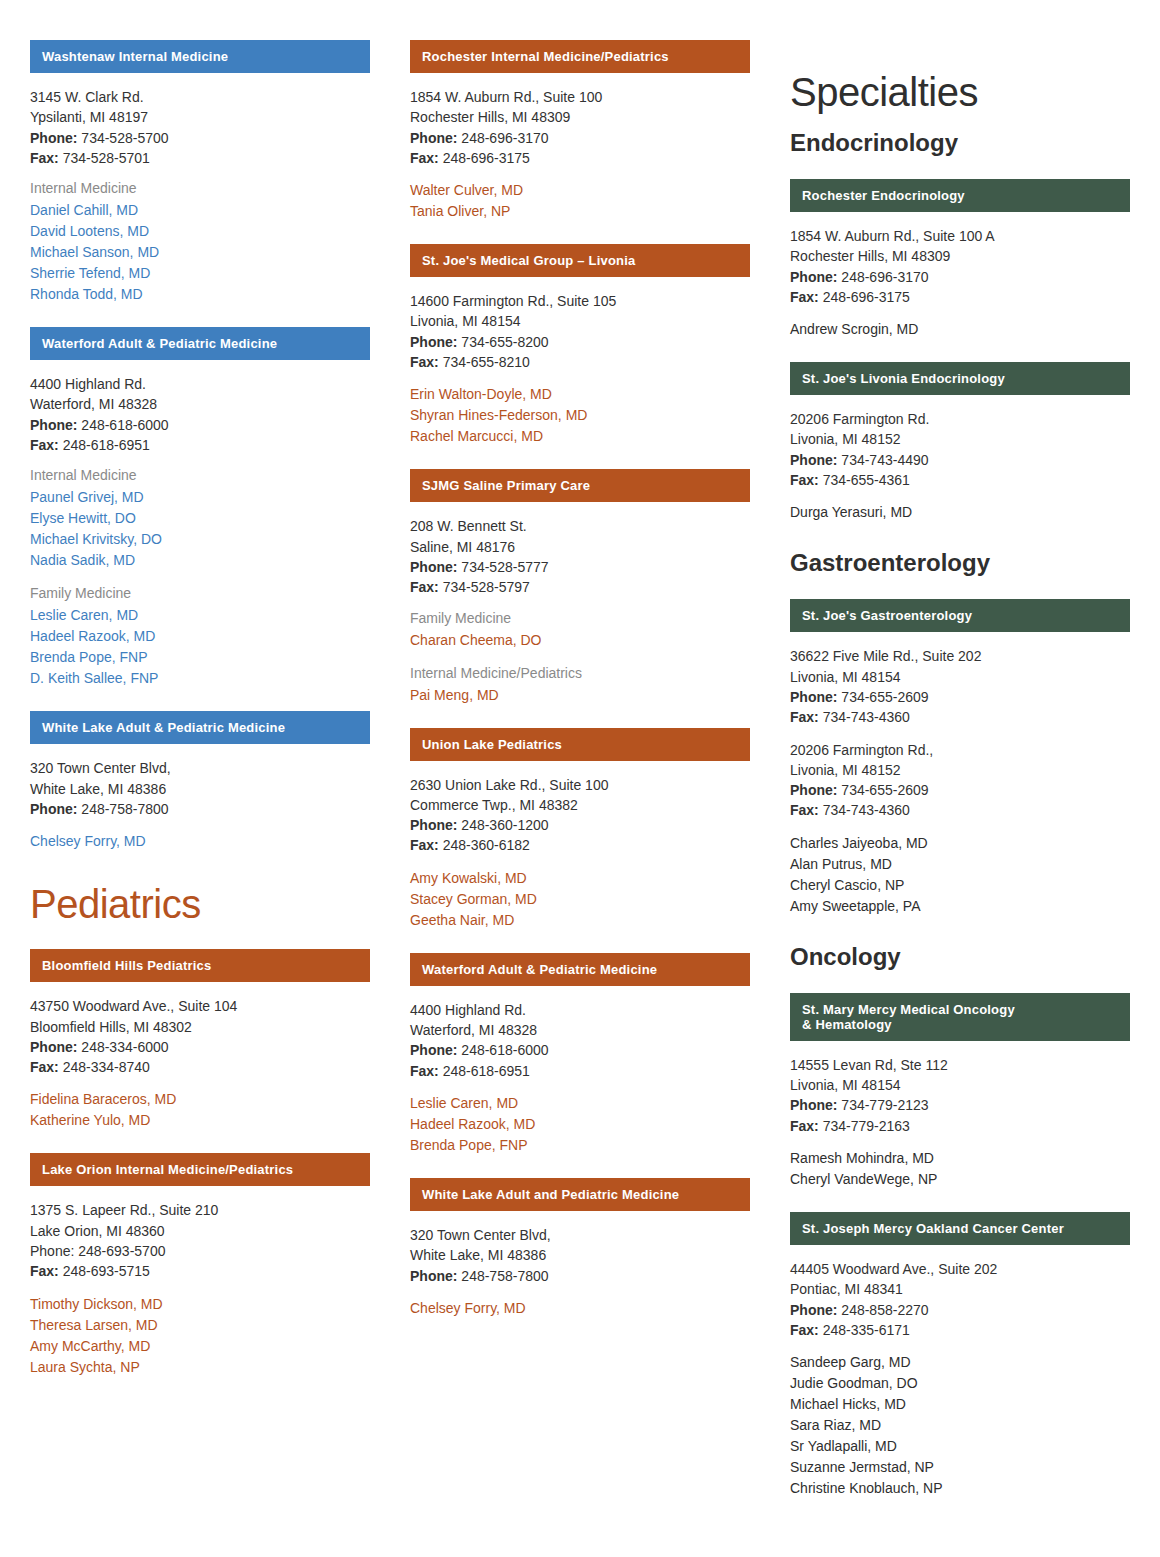Washtenaw Internal Medicine
3145 W. Clark Rd.
Ypsilanti, MI 48197
Phone: 734-528-5700
Fax: 734-528-5701
Internal Medicine
Daniel Cahill, MD
David Lootens, MD
Michael Sanson, MD
Sherrie Tefend, MD
Rhonda Todd, MD
Waterford Adult & Pediatric Medicine
4400 Highland Rd.
Waterford, MI 48328
Phone: 248-618-6000
Fax: 248-618-6951
Internal Medicine
Paunel Grivej, MD
Elyse Hewitt, DO
Michael Krivitsky, DO
Nadia Sadik, MD
Family Medicine
Leslie Caren, MD
Hadeel Razook, MD
Brenda Pope, FNP
D. Keith Sallee, FNP
White Lake Adult & Pediatric Medicine
320 Town Center Blvd,
White Lake, MI 48386
Phone: 248-758-7800
Chelsey Forry, MD
Pediatrics
Bloomfield Hills Pediatrics
43750 Woodward Ave., Suite 104
Bloomfield Hills, MI 48302
Phone: 248-334-6000
Fax: 248-334-8740
Fidelina Baraceros, MD
Katherine Yulo, MD
Lake Orion Internal Medicine/Pediatrics
1375 S. Lapeer Rd., Suite 210
Lake Orion, MI 48360
Phone: 248-693-5700
Fax: 248-693-5715
Timothy Dickson, MD
Theresa Larsen, MD
Amy McCarthy, MD
Laura Sychta, NP
Rochester Internal Medicine/Pediatrics
1854 W. Auburn Rd., Suite 100
Rochester Hills, MI 48309
Phone: 248-696-3170
Fax: 248-696-3175
Walter Culver, MD
Tania Oliver, NP
St. Joe's Medical Group – Livonia
14600 Farmington Rd., Suite 105
Livonia, MI 48154
Phone: 734-655-8200
Fax: 734-655-8210
Erin Walton-Doyle, MD
Shyran Hines-Federson, MD
Rachel Marcucci, MD
SJMG Saline Primary Care
208 W. Bennett St.
Saline, MI 48176
Phone: 734-528-5777
Fax: 734-528-5797
Family Medicine
Charan Cheema, DO
Internal Medicine/Pediatrics
Pai Meng, MD
Union Lake Pediatrics
2630 Union Lake Rd., Suite 100
Commerce Twp., MI 48382
Phone: 248-360-1200
Fax: 248-360-6182
Amy Kowalski, MD
Stacey Gorman, MD
Geetha Nair, MD
Waterford Adult & Pediatric Medicine
4400 Highland Rd.
Waterford, MI 48328
Phone: 248-618-6000
Fax: 248-618-6951
Leslie Caren, MD
Hadeel Razook, MD
Brenda Pope, FNP
White Lake Adult and Pediatric Medicine
320 Town Center Blvd,
White Lake, MI 48386
Phone: 248-758-7800
Chelsey Forry, MD
Specialties
Endocrinology
Rochester Endocrinology
1854 W. Auburn Rd., Suite 100 A
Rochester Hills, MI 48309
Phone: 248-696-3170
Fax: 248-696-3175
Andrew Scrogin, MD
St. Joe's Livonia Endocrinology
20206 Farmington Rd.
Livonia, MI 48152
Phone: 734-743-4490
Fax: 734-655-4361
Durga Yerasuri, MD
Gastroenterology
St. Joe's Gastroenterology
36622 Five Mile Rd., Suite 202
Livonia, MI 48154
Phone: 734-655-2609
Fax: 734-743-4360
20206 Farmington Rd.,
Livonia, MI 48152
Phone: 734-655-2609
Fax: 734-743-4360
Charles Jaiyeoba, MD
Alan Putrus, MD
Cheryl Cascio, NP
Amy Sweetapple, PA
Oncology
St. Mary Mercy Medical Oncology
& Hematology
14555 Levan Rd, Ste 112
Livonia, MI 48154
Phone: 734-779-2123
Fax: 734-779-2163
Ramesh Mohindra, MD
Cheryl VandeWege, NP
St. Joseph Mercy Oakland Cancer Center
44405 Woodward Ave., Suite 202
Pontiac, MI 48341
Phone: 248-858-2270
Fax: 248-335-6171
Sandeep Garg, MD
Judie Goodman, DO
Michael Hicks, MD
Sara Riaz, MD
Sr Yadlapalli, MD
Suzanne Jermstad, NP
Christine Knoblauch, NP